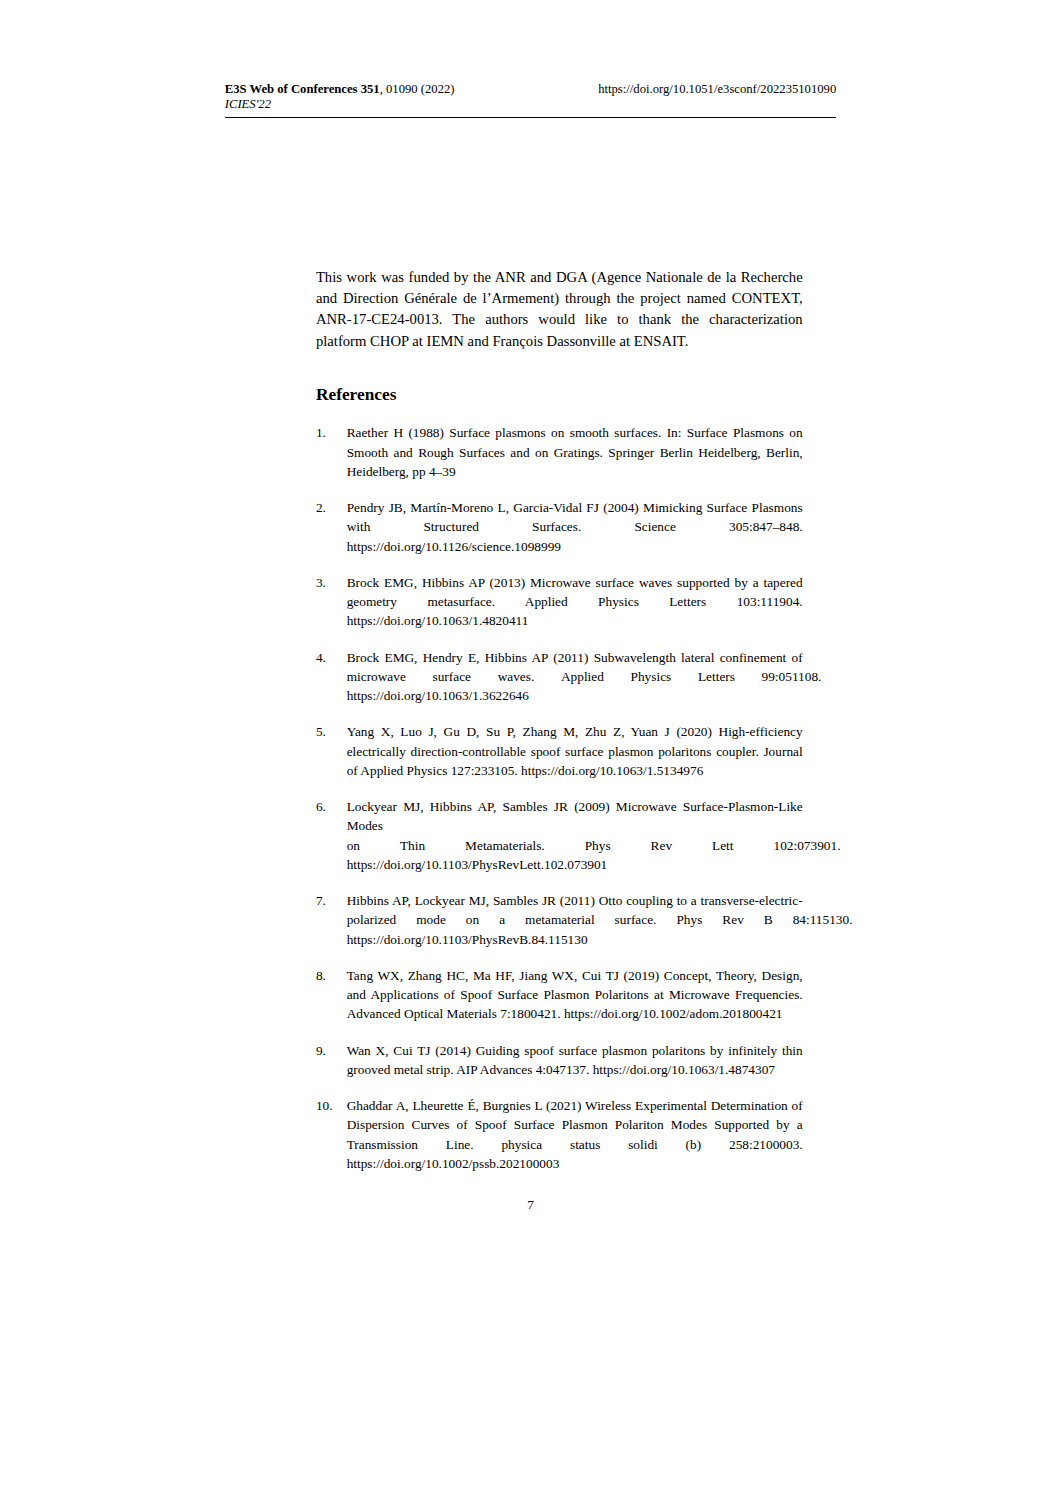E3S Web of Conferences 351, 01090 (2022)
ICIES'22
https://doi.org/10.1051/e3sconf/202235101090
This work was funded by the ANR and DGA (Agence Nationale de la Recherche and Direction Générale de l’Armement) through the project named CONTEXT, ANR-17-CE24-0013. The authors would like to thank the characterization platform CHOP at IEMN and François Dassonville at ENSAIT.
References
1. Raether H (1988) Surface plasmons on smooth surfaces. In: Surface Plasmons on Smooth and Rough Surfaces and on Gratings. Springer Berlin Heidelberg, Berlin, Heidelberg, pp 4–39
2. Pendry JB, Martín-Moreno L, Garcia-Vidal FJ (2004) Mimicking Surface Plasmons with Structured Surfaces. Science 305:847–848. https://doi.org/10.1126/science.1098999
3. Brock EMG, Hibbins AP (2013) Microwave surface waves supported by a tapered geometry metasurface. Applied Physics Letters 103:111904. https://doi.org/10.1063/1.4820411
4. Brock EMG, Hendry E, Hibbins AP (2011) Subwavelength lateral confinement of microwave surface waves. Applied Physics Letters 99:051108. https://doi.org/10.1063/1.3622646
5. Yang X, Luo J, Gu D, Su P, Zhang M, Zhu Z, Yuan J (2020) High-efficiency electrically direction-controllable spoof surface plasmon polaritons coupler. Journal of Applied Physics 127:233105. https://doi.org/10.1063/1.5134976
6. Lockyear MJ, Hibbins AP, Sambles JR (2009) Microwave Surface-Plasmon-Like Modes on Thin Metamaterials. Phys Rev Lett 102:073901. https://doi.org/10.1103/PhysRevLett.102.073901
7. Hibbins AP, Lockyear MJ, Sambles JR (2011) Otto coupling to a transverse-electric-polarized mode on a metamaterial surface. Phys Rev B 84:115130. https://doi.org/10.1103/PhysRevB.84.115130
8. Tang WX, Zhang HC, Ma HF, Jiang WX, Cui TJ (2019) Concept, Theory, Design, and Applications of Spoof Surface Plasmon Polaritons at Microwave Frequencies. Advanced Optical Materials 7:1800421. https://doi.org/10.1002/adom.201800421
9. Wan X, Cui TJ (2014) Guiding spoof surface plasmon polaritons by infinitely thin grooved metal strip. AIP Advances 4:047137. https://doi.org/10.1063/1.4874307
10. Ghaddar A, Lheurette É, Burgnies L (2021) Wireless Experimental Determination of Dispersion Curves of Spoof Surface Plasmon Polariton Modes Supported by a Transmission Line. physica status solidi (b) 258:2100003. https://doi.org/10.1002/pssb.202100003
7